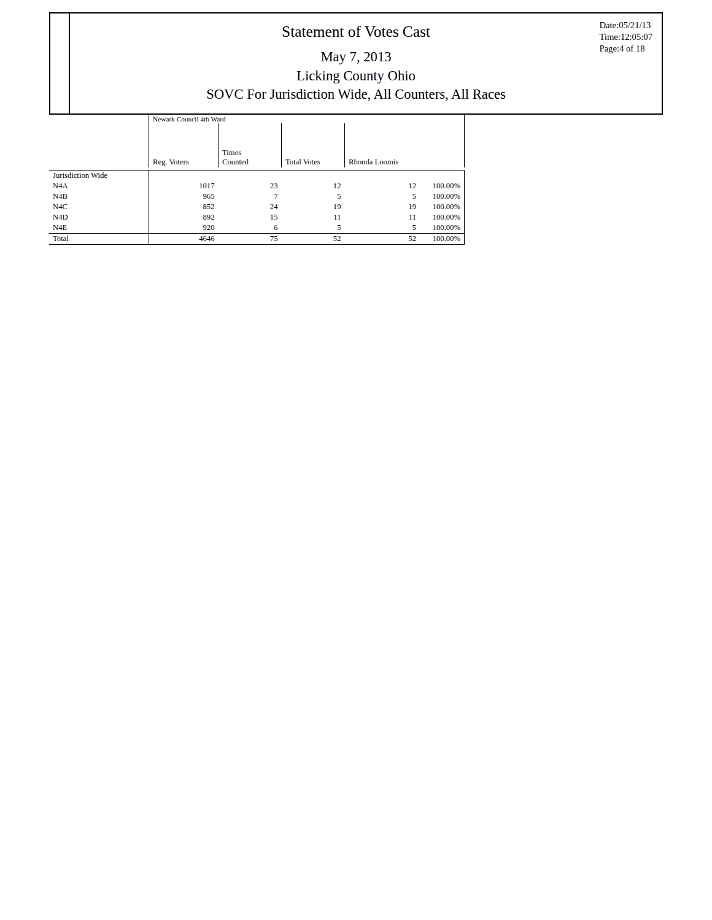Date:05/21/13
Time:12:05:07
Page:4 of 18
Statement of Votes Cast
May 7, 2013
Licking County Ohio
SOVC For Jurisdiction Wide, All Counters, All Races
| | Newark Council 4th Ward |
| | Reg. Voters | Times Counted | Total Votes | Rhonda Loomis | |
| Jurisdiction Wide | | | | | |
| N4A | 1017 | 23 | 12 | 12 | 100.00% |
| N4B | 965 | 7 | 5 | 5 | 100.00% |
| N4C | 852 | 24 | 19 | 19 | 100.00% |
| N4D | 892 | 15 | 11 | 11 | 100.00% |
| N4E | 920 | 6 | 5 | 5 | 100.00% |
| Total | 4646 | 75 | 52 | 52 | 100.00% |